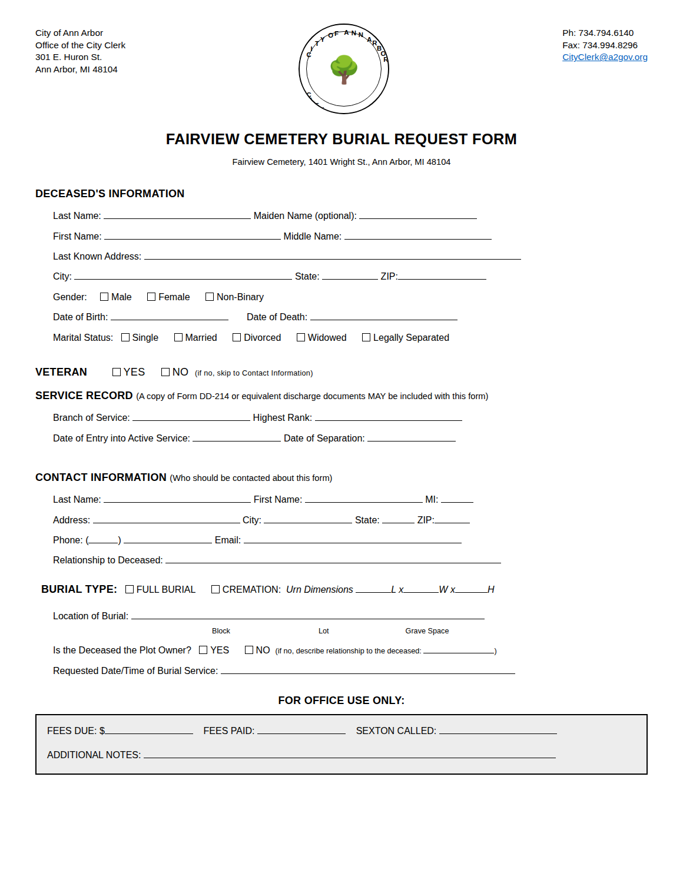City of Ann Arbor
Office of the City Clerk
301 E. Huron St.
Ann Arbor, MI 48104
C I T Y O F A N N A R B O R C I T Y O F M I C H I G A N
🌳
Ph: 734.794.6140
Fax: 734.994.8296
CityClerk@a2gov.org
FAIRVIEW CEMETERY BURIAL REQUEST FORM
Fairview Cemetery, 1401 Wright St., Ann Arbor, MI 48104
DECEASED'S INFORMATION
Last Name: Maiden Name (optional):
First Name: Middle Name:
Last Known Address:
City: State: ZIP:
Gender: Male Female Non-Binary
Date of Birth: Date of Death:
Marital Status: Single Married Divorced Widowed Legally Separated
VETERAN YES NO (if no, skip to Contact Information)
SERVICE RECORD (A copy of Form DD-214 or equivalent discharge documents MAY be included with this form)
Branch of Service: Highest Rank:
Date of Entry into Active Service: Date of Separation:
CONTACT INFORMATION (Who should be contacted about this form)
Last Name: First Name: MI:
Address: City: State: ZIP:
Phone: ( ) Email:
Relationship to Deceased:
BURIAL TYPE: FULL BURIAL CREMATION: Urn Dimensions L x W x H
Location of Burial:
Block Lot Grave Space
Is the Deceased the Plot Owner? YES NO (if no, describe relationship to the deceased: )
Requested Date/Time of Burial Service:
FOR OFFICE USE ONLY:
FEES DUE: $ FEES PAID: SEXTON CALLED:
ADDITIONAL NOTES: